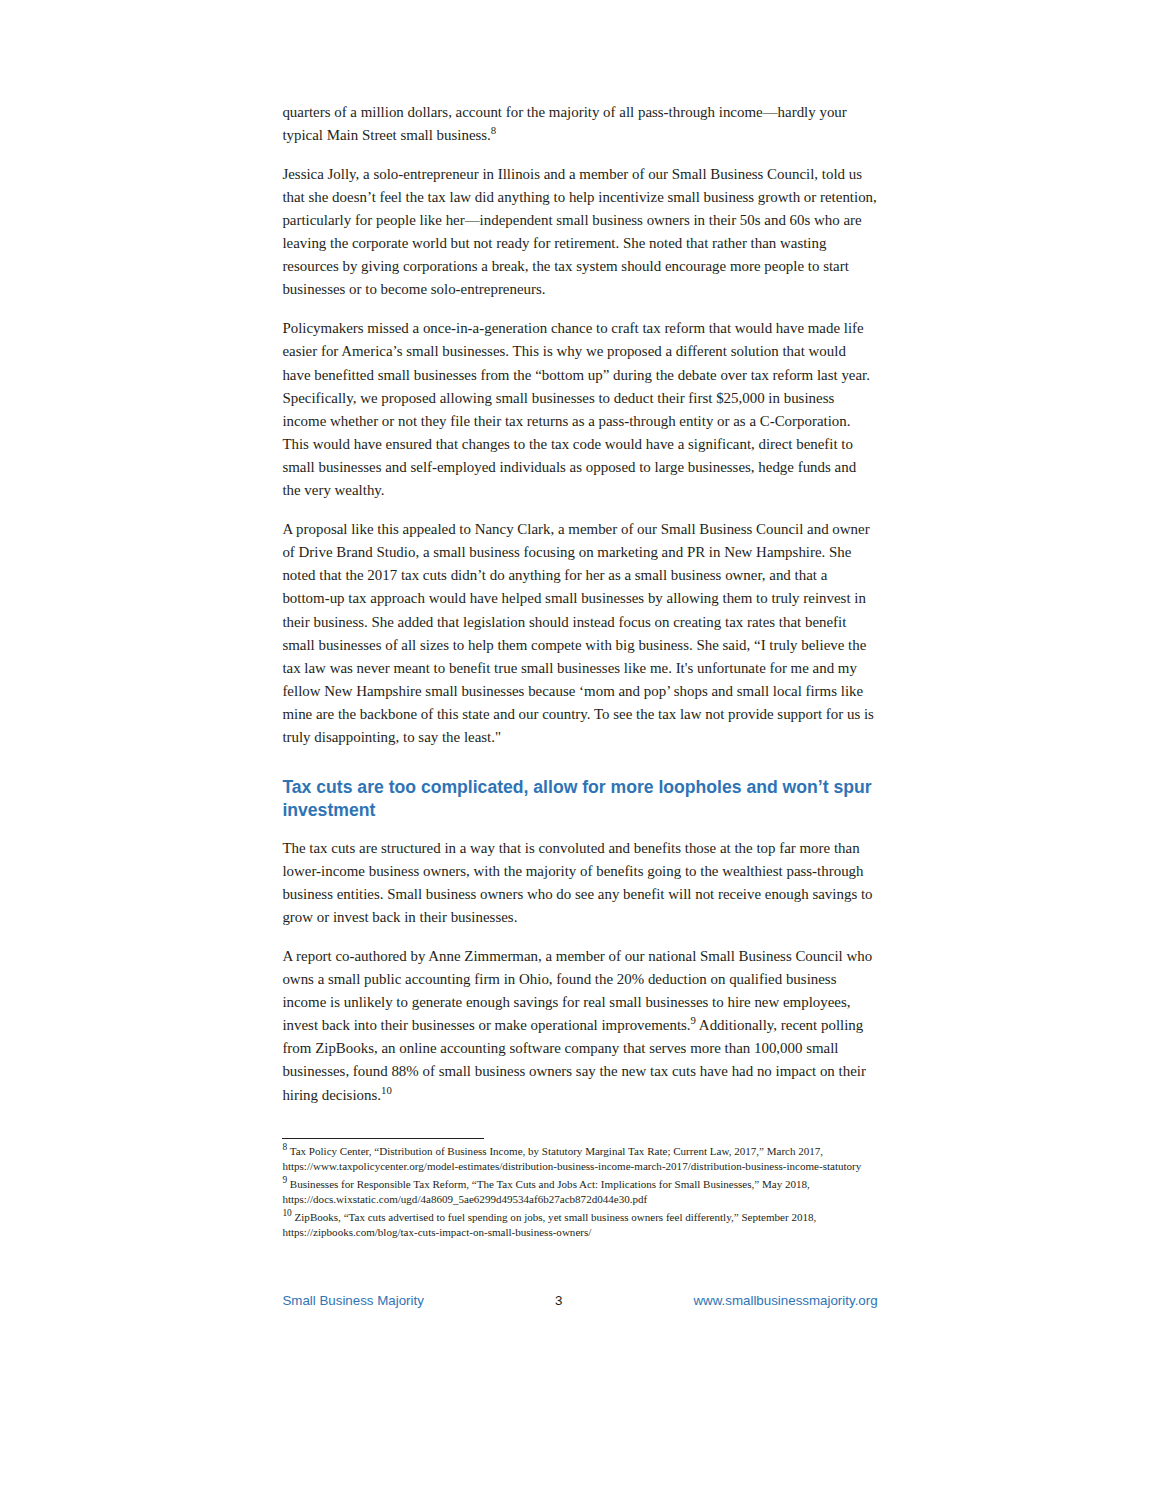quarters of a million dollars, account for the majority of all pass-through income—hardly your typical Main Street small business.8
Jessica Jolly, a solo-entrepreneur in Illinois and a member of our Small Business Council, told us that she doesn’t feel the tax law did anything to help incentivize small business growth or retention, particularly for people like her—independent small business owners in their 50s and 60s who are leaving the corporate world but not ready for retirement. She noted that rather than wasting resources by giving corporations a break, the tax system should encourage more people to start businesses or to become solo-entrepreneurs.
Policymakers missed a once-in-a-generation chance to craft tax reform that would have made life easier for America’s small businesses. This is why we proposed a different solution that would have benefitted small businesses from the “bottom up” during the debate over tax reform last year. Specifically, we proposed allowing small businesses to deduct their first $25,000 in business income whether or not they file their tax returns as a pass-through entity or as a C-Corporation. This would have ensured that changes to the tax code would have a significant, direct benefit to small businesses and self-employed individuals as opposed to large businesses, hedge funds and the very wealthy.
A proposal like this appealed to Nancy Clark, a member of our Small Business Council and owner of Drive Brand Studio, a small business focusing on marketing and PR in New Hampshire. She noted that the 2017 tax cuts didn’t do anything for her as a small business owner, and that a bottom-up tax approach would have helped small businesses by allowing them to truly reinvest in their business. She added that legislation should instead focus on creating tax rates that benefit small businesses of all sizes to help them compete with big business. She said, “I truly believe the tax law was never meant to benefit true small businesses like me. It's unfortunate for me and my fellow New Hampshire small businesses because ‘mom and pop’ shops and small local firms like mine are the backbone of this state and our country. To see the tax law not provide support for us is truly disappointing, to say the least."
Tax cuts are too complicated, allow for more loopholes and won’t spur investment
The tax cuts are structured in a way that is convoluted and benefits those at the top far more than lower-income business owners, with the majority of benefits going to the wealthiest pass-through business entities. Small business owners who do see any benefit will not receive enough savings to grow or invest back in their businesses.
A report co-authored by Anne Zimmerman, a member of our national Small Business Council who owns a small public accounting firm in Ohio, found the 20% deduction on qualified business income is unlikely to generate enough savings for real small businesses to hire new employees, invest back into their businesses or make operational improvements.9 Additionally, recent polling from ZipBooks, an online accounting software company that serves more than 100,000 small businesses, found 88% of small business owners say the new tax cuts have had no impact on their hiring decisions.10
8 Tax Policy Center, “Distribution of Business Income, by Statutory Marginal Tax Rate; Current Law, 2017,” March 2017, https://www.taxpolicycenter.org/model-estimates/distribution-business-income-march-2017/distribution-business-income-statutory
9 Businesses for Responsible Tax Reform, “The Tax Cuts and Jobs Act: Implications for Small Businesses,” May 2018, https://docs.wixstatic.com/ugd/4a8609_5ae6299d49534af6b27acb872d044e30.pdf
10 ZipBooks, “Tax cuts advertised to fuel spending on jobs, yet small business owners feel differently,” September 2018, https://zipbooks.com/blog/tax-cuts-impact-on-small-business-owners/
Small Business Majority
3
www.smallbusinessmajority.org